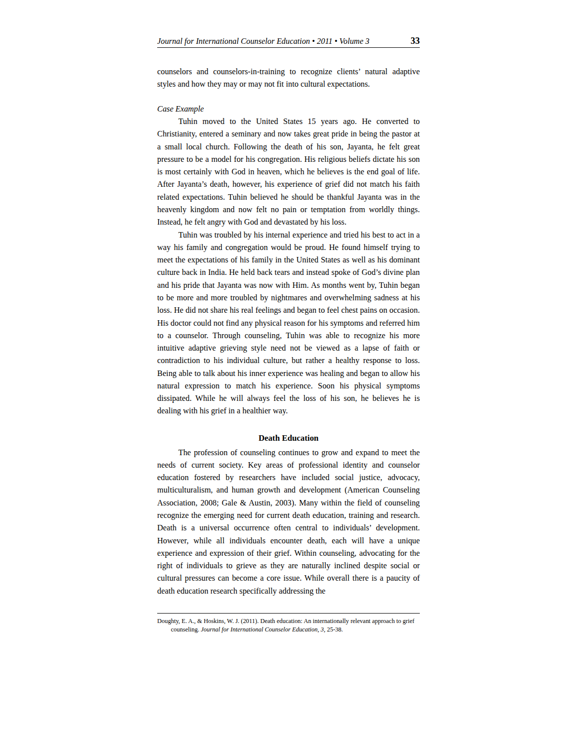Journal for International Counselor Education • 2011 • Volume 3 33
counselors and counselors-in-training to recognize clients’ natural adaptive styles and how they may or may not fit into cultural expectations.
Case Example
Tuhin moved to the United States 15 years ago. He converted to Christianity, entered a seminary and now takes great pride in being the pastor at a small local church. Following the death of his son, Jayanta, he felt great pressure to be a model for his congregation. His religious beliefs dictate his son is most certainly with God in heaven, which he believes is the end goal of life. After Jayanta’s death, however, his experience of grief did not match his faith related expectations. Tuhin believed he should be thankful Jayanta was in the heavenly kingdom and now felt no pain or temptation from worldly things. Instead, he felt angry with God and devastated by his loss.
Tuhin was troubled by his internal experience and tried his best to act in a way his family and congregation would be proud. He found himself trying to meet the expectations of his family in the United States as well as his dominant culture back in India. He held back tears and instead spoke of God’s divine plan and his pride that Jayanta was now with Him. As months went by, Tuhin began to be more and more troubled by nightmares and overwhelming sadness at his loss. He did not share his real feelings and began to feel chest pains on occasion. His doctor could not find any physical reason for his symptoms and referred him to a counselor. Through counseling, Tuhin was able to recognize his more intuitive adaptive grieving style need not be viewed as a lapse of faith or contradiction to his individual culture, but rather a healthy response to loss. Being able to talk about his inner experience was healing and began to allow his natural expression to match his experience. Soon his physical symptoms dissipated. While he will always feel the loss of his son, he believes he is dealing with his grief in a healthier way.
Death Education
The profession of counseling continues to grow and expand to meet the needs of current society. Key areas of professional identity and counselor education fostered by researchers have included social justice, advocacy, multiculturalism, and human growth and development (American Counseling Association, 2008; Gale & Austin, 2003). Many within the field of counseling recognize the emerging need for current death education, training and research. Death is a universal occurrence often central to individuals’ development. However, while all individuals encounter death, each will have a unique experience and expression of their grief. Within counseling, advocating for the right of individuals to grieve as they are naturally inclined despite social or cultural pressures can become a core issue. While overall there is a paucity of death education research specifically addressing the
Doughty, E. A., & Hoskins, W. J. (2011). Death education: An internationally relevant approach to grief counseling. Journal for International Counselor Education, 3, 25-38.